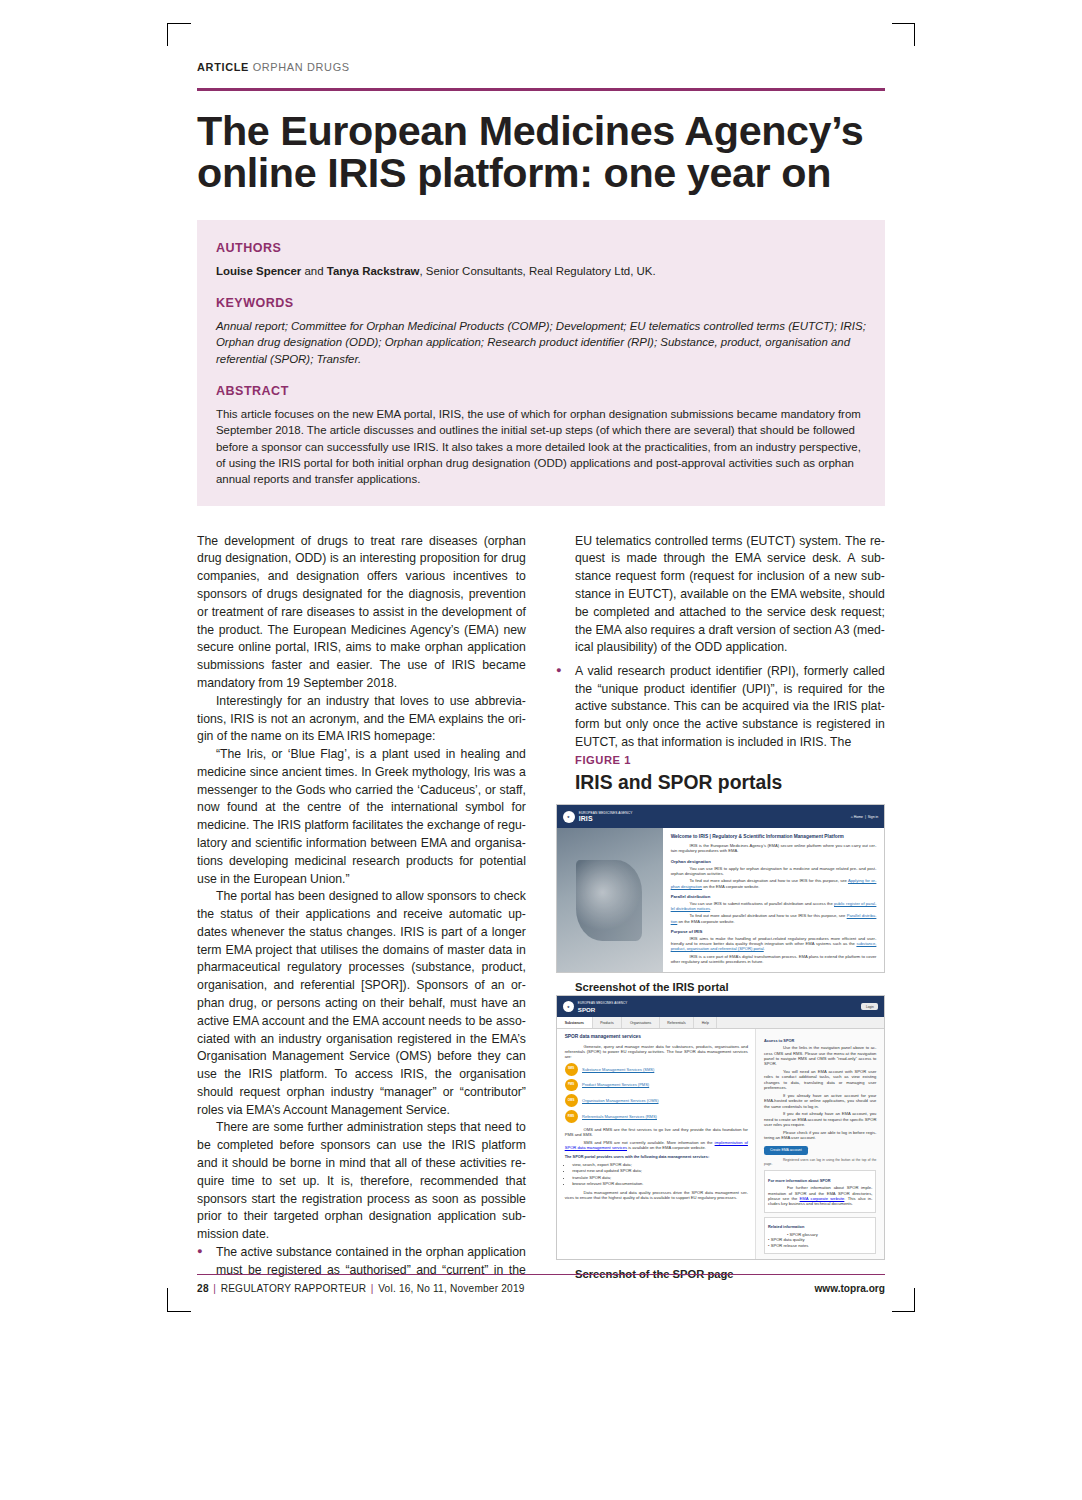ARTICLE ORPHAN DRUGS
The European Medicines Agency’s online IRIS platform: one year on
Authors
Louise Spencer and Tanya Rackstraw, Senior Consultants, Real Regulatory Ltd, UK.
Keywords
Annual report; Committee for Orphan Medicinal Products (COMP); Development; EU telematics controlled terms (EUTCT); IRIS; Orphan drug designation (ODD); Orphan application; Research product identifier (RPI); Substance, product, organisation and referential (SPOR); Transfer.
Abstract
This article focuses on the new EMA portal, IRIS, the use of which for orphan designation submissions became mandatory from September 2018. The article discusses and outlines the initial set-up steps (of which there are several) that should be followed before a sponsor can successfully use IRIS. It also takes a more detailed look at the practicalities, from an industry perspective, of using the IRIS portal for both initial orphan drug designation (ODD) applications and post-approval activities such as orphan annual reports and transfer applications.
The development of drugs to treat rare diseases (orphan drug designation, ODD) is an interesting proposition for drug companies, and designation offers various incentives to sponsors of drugs designated for the diagnosis, prevention or treatment of rare diseases to assist in the development of the product. The European Medicines Agency’s (EMA) new secure online portal, IRIS, aims to make orphan application submissions faster and easier. The use of IRIS became mandatory from 19 September 2018.
Interestingly for an industry that loves to use abbreviations, IRIS is not an acronym, and the EMA explains the origin of the name on its EMA IRIS homepage:
“The Iris, or ‘Blue Flag’, is a plant used in healing and medicine since ancient times. In Greek mythology, Iris was a messenger to the Gods who carried the ‘Caduceus’, or staff, now found at the centre of the international symbol for medicine. The IRIS platform facilitates the exchange of regulatory and scientific information between EMA and organisations developing medicinal research products for potential use in the European Union.”
The portal has been designed to allow sponsors to check the status of their applications and receive automatic updates whenever the status changes. IRIS is part of a longer term EMA project that utilises the domains of master data in pharmaceutical regulatory processes (substance, product, organisation, and referential [SPOR]). Sponsors of an orphan drug, or persons acting on their behalf, must have an active EMA account and the EMA account needs to be associated with an industry organisation registered in the EMA’s Organisation Management Service (OMS) before they can use the IRIS platform. To access IRIS, the organisation should request orphan industry “manager” or “contributor” roles via EMA’s Account Management Service.
There are some further administration steps that need to be completed before sponsors can use the IRIS platform and it should be borne in mind that all of these activities require time to set up. It is, therefore, recommended that sponsors start the registration process as soon as possible prior to their targeted orphan designation application submission date.
The active substance contained in the orphan application must be registered as “authorised” and “current” in the EU telematics controlled terms (EUTCT) system. The request is made through the EMA service desk. A substance request form (request for inclusion of a new substance in EUTCT), available on the EMA website, should be completed and attached to the service desk request; the EMA also requires a draft version of section A3 (medical plausibility) of the ODD application.
A valid research product identifier (RPI), formerly called the “unique product identifier (UPI)”, is required for the active substance. This can be acquired via the IRIS platform but only once the active substance is registered in EUTCT, as that information is included in IRIS. The
Figure 1
IRIS and SPOR portals
★ EUROPEAN MEDICINES AGENCY
IRIS
⌂ Home | Sign in
Welcome to IRIS | Regulatory & Scientific Information Management Platform
IRIS is the European Medicines Agency’s (EMA) secure online platform where you can carry out certain regulatory procedures with EMA.
Orphan designation
You can use IRIS to apply for orphan designation for a medicine and manage related pre- and post- orphan designation activities.
To find out more about orphan designation and how to use IRIS for this purpose, see Applying for orphan designation on the EMA corporate website.
Parallel distribution
You can use IRIS to submit notifications of parallel distribution and access the public register of parallel distribution notices.
To find out more about parallel distribution and how to use IRIS for this purpose, see Parallel distribution on the EMA corporate website.
Purpose of IRIS
IRIS aims to make the handling of product-related regulatory procedures more efficient and user-friendly and to ensure better data quality through integration with other EMA systems such as the substance, product, organisation and referential (SPOR) portal.
IRIS is a core part of EMA’s digital transformation process. EMA plans to extend the platform to cover other regulatory and scientific procedures in future.
Screenshot of the IRIS portal
★ EUROPEAN MEDICINES AGENCY
SPOR
Login
Substances Products Organisations Referentials Help
SPOR data management services
Generate, query and manage master data for substances, products, organisations and referentials (SPOR) to power EU regulatory activities. The four SPOR data management services are:
SMS Substance Management Services (SMS)
PMS Product Management Services (PMS)
OMS Organisation Management Services (OMS)
RMS Referentials Management Services (RMS)
OMS and RMS are the first services to go live and they provide the data foundation for PMS and SMS.
SMS and PMS are not currently available. More information on the implementation of SPOR data management services is available on the EMA corporate website.
The SPOR portal provides users with the following data management services:
view, search, export SPOR data;
request new and updated SPOR data;
translate SPOR data;
browse relevant SPOR documentation.
Data management and data quality processes drive the SPOR data management services to ensure that the highest quality of data is available to support EU regulatory processes.
Access to SPOR
Use the links in the navigation panel above to access OMS and RMS. Please use the menu at the navigation panel to navigate RMS and OMS with “read-only” access to SPOR.
You will need an EMA account with SPOR user roles to conduct additional tasks, such as view existing changes to data, translating data or managing user preferences.
If you already have an active account for your EMA-hosted website or online applications, you should use the same credentials to log in.
If you do not already have an EMA account, you need to create an EMA account to request the specific SPOR user roles you require.
Please check if you are able to log in before registering an EMA user account.
Create EMA account
Registered users can log in using the button at the top of the page.
For more information about SPOR
For further information about SPOR implementation of SPOR and the EMA SPOR directories, please see the EMA corporate website. This also includes key business and technical documents.
Related information
• SPOR glossary
• SPOR data quality
• SPOR release notes
Screenshot of the SPOR page
28|REGULATORY RAPPORTEUR|Vol. 16, No 11, November 2019
www.topra.org